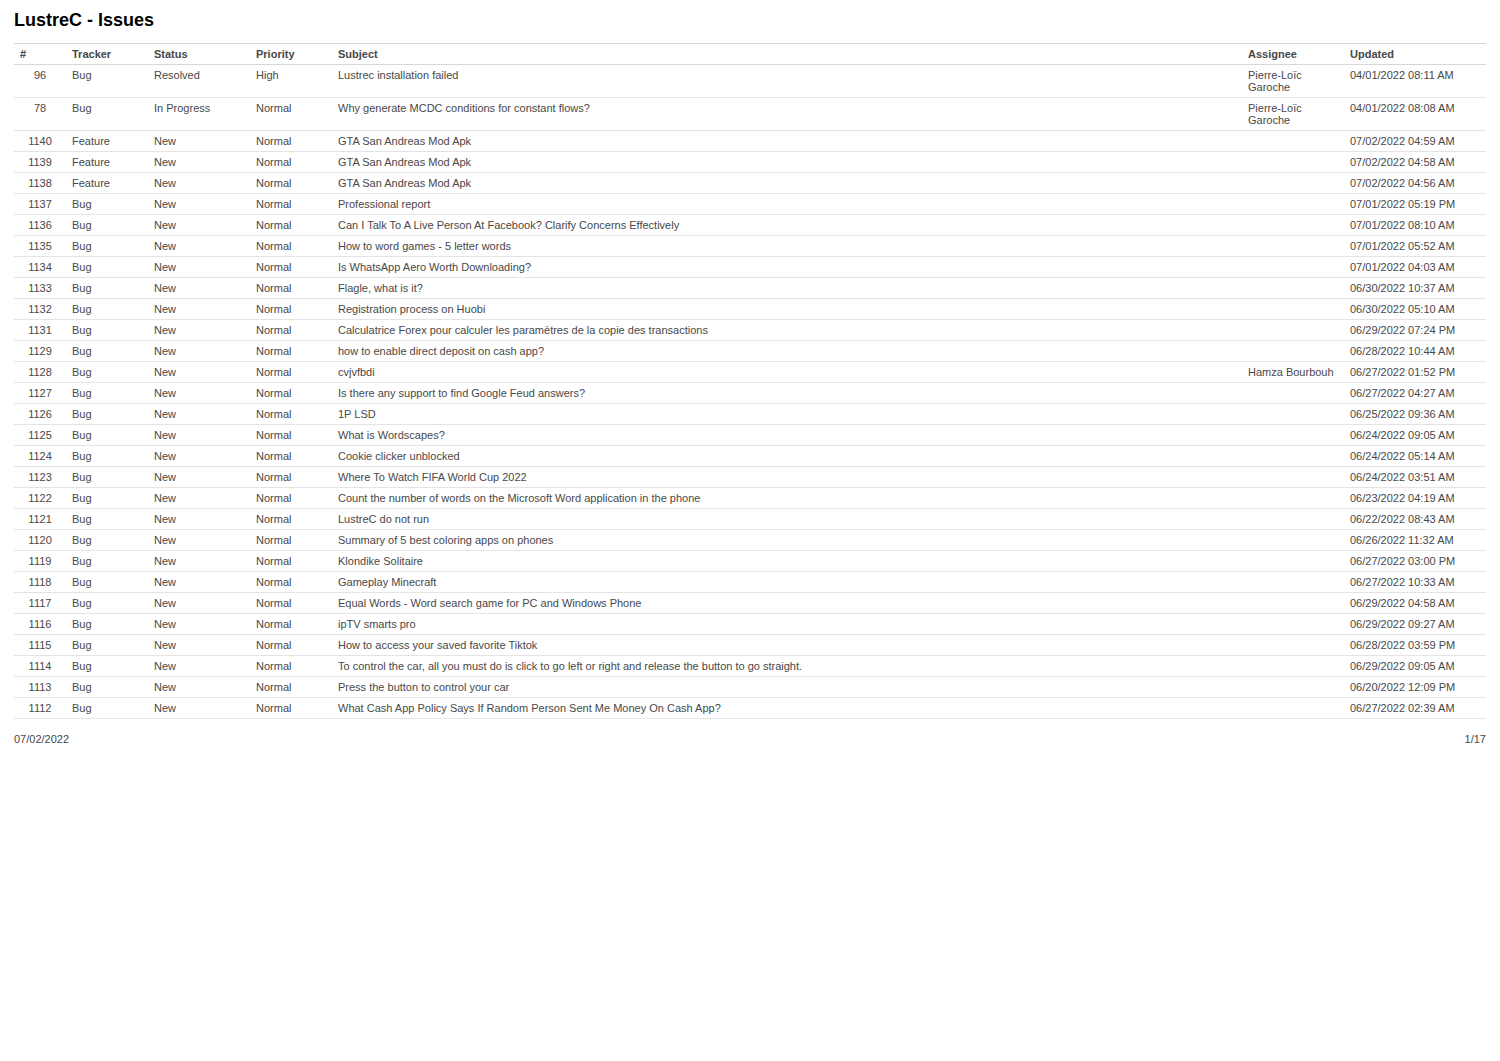LustreC - Issues
| # | Tracker | Status | Priority | Subject | Assignee | Updated |
| --- | --- | --- | --- | --- | --- | --- |
| 96 | Bug | Resolved | High | Lustrec installation failed | Pierre-Loïc Garoche | 04/01/2022 08:11 AM |
| 78 | Bug | In Progress | Normal | Why generate MCDC conditions for constant flows? | Pierre-Loïc Garoche | 04/01/2022 08:08 AM |
| 1140 | Feature | New | Normal | GTA San Andreas Mod Apk | | 07/02/2022 04:59 AM |
| 1139 | Feature | New | Normal | GTA San Andreas Mod Apk | | 07/02/2022 04:58 AM |
| 1138 | Feature | New | Normal | GTA San Andreas Mod Apk | | 07/02/2022 04:56 AM |
| 1137 | Bug | New | Normal | Professional report | | 07/01/2022 05:19 PM |
| 1136 | Bug | New | Normal | Can I Talk To A Live Person At Facebook? Clarify Concerns Effectively | | 07/01/2022 08:10 AM |
| 1135 | Bug | New | Normal | How to word games - 5 letter words | | 07/01/2022 05:52 AM |
| 1134 | Bug | New | Normal | Is WhatsApp Aero Worth Downloading? | | 07/01/2022 04:03 AM |
| 1133 | Bug | New | Normal | Flagle, what is it? | | 06/30/2022 10:37 AM |
| 1132 | Bug | New | Normal | Registration process on Huobi | | 06/30/2022 05:10 AM |
| 1131 | Bug | New | Normal | Calculatrice Forex pour calculer les paramètres de la copie des transactions | | 06/29/2022 07:24 PM |
| 1129 | Bug | New | Normal | how to enable direct deposit on cash app? | | 06/28/2022 10:44 AM |
| 1128 | Bug | New | Normal | cvjvfbdi | Hamza Bourbouh | 06/27/2022 01:52 PM |
| 1127 | Bug | New | Normal | Is there any support to find Google Feud answers? | | 06/27/2022 04:27 AM |
| 1126 | Bug | New | Normal | 1P LSD | | 06/25/2022 09:36 AM |
| 1125 | Bug | New | Normal | What is Wordscapes? | | 06/24/2022 09:05 AM |
| 1124 | Bug | New | Normal | Cookie clicker unblocked | | 06/24/2022 05:14 AM |
| 1123 | Bug | New | Normal | Where To Watch FIFA World Cup 2022 | | 06/24/2022 03:51 AM |
| 1122 | Bug | New | Normal | Count the number of words on the Microsoft Word application in the phone | | 06/23/2022 04:19 AM |
| 1121 | Bug | New | Normal | LustreC do not run | | 06/22/2022 08:43 AM |
| 1120 | Bug | New | Normal | Summary of 5 best coloring apps on phones | | 06/26/2022 11:32 AM |
| 1119 | Bug | New | Normal | Klondike Solitaire | | 06/27/2022 03:00 PM |
| 1118 | Bug | New | Normal | Gameplay Minecraft | | 06/27/2022 10:33 AM |
| 1117 | Bug | New | Normal | Equal Words - Word search game for PC and Windows Phone | | 06/29/2022 04:58 AM |
| 1116 | Bug | New | Normal | ipTV smarts pro | | 06/29/2022 09:27 AM |
| 1115 | Bug | New | Normal | How to access your saved favorite Tiktok | | 06/28/2022 03:59 PM |
| 1114 | Bug | New | Normal | To control the car, all you must do is click to go left or right and release the button to go straight. | | 06/29/2022 09:05 AM |
| 1113 | Bug | New | Normal | Press the button to control your car | | 06/20/2022 12:09 PM |
| 1112 | Bug | New | Normal | What Cash App Policy Says If Random Person Sent Me Money On Cash App? | | 06/27/2022 02:39 AM |
07/02/2022 1/17